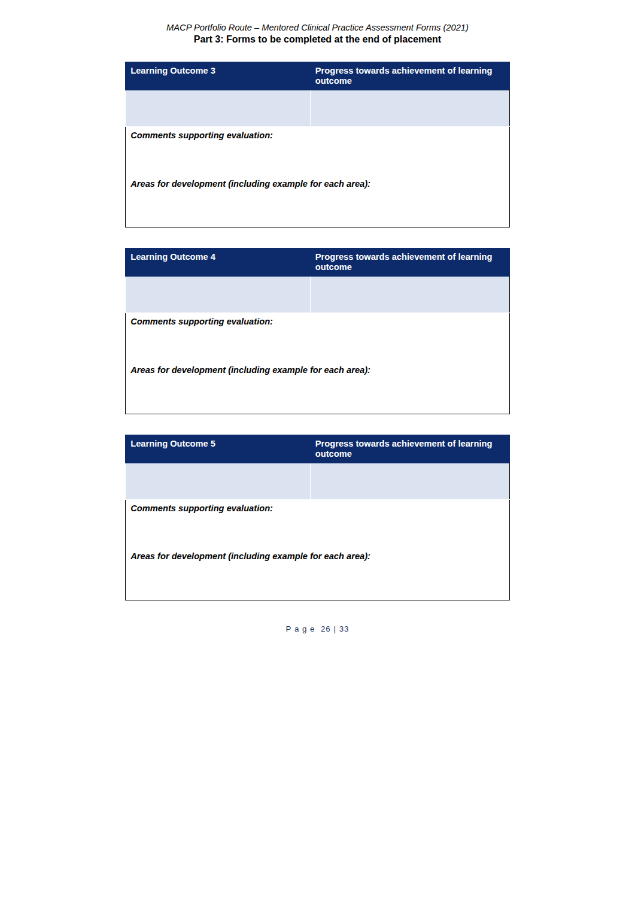MACP Portfolio Route – Mentored Clinical Practice Assessment Forms (2021)
Part 3: Forms to be completed at the end of placement
| Learning Outcome 3 | Progress towards achievement of learning outcome |
| --- | --- |
| Comments supporting evaluation: |
| Areas for development (including example for each area): |
| Learning Outcome 4 | Progress towards achievement of learning outcome |
| --- | --- |
| Comments supporting evaluation: |
| Areas for development (including example for each area): |
| Learning Outcome 5 | Progress towards achievement of learning outcome |
| --- | --- |
| Comments supporting evaluation: |
| Areas for development (including example for each area): |
P a g e 26 | 33